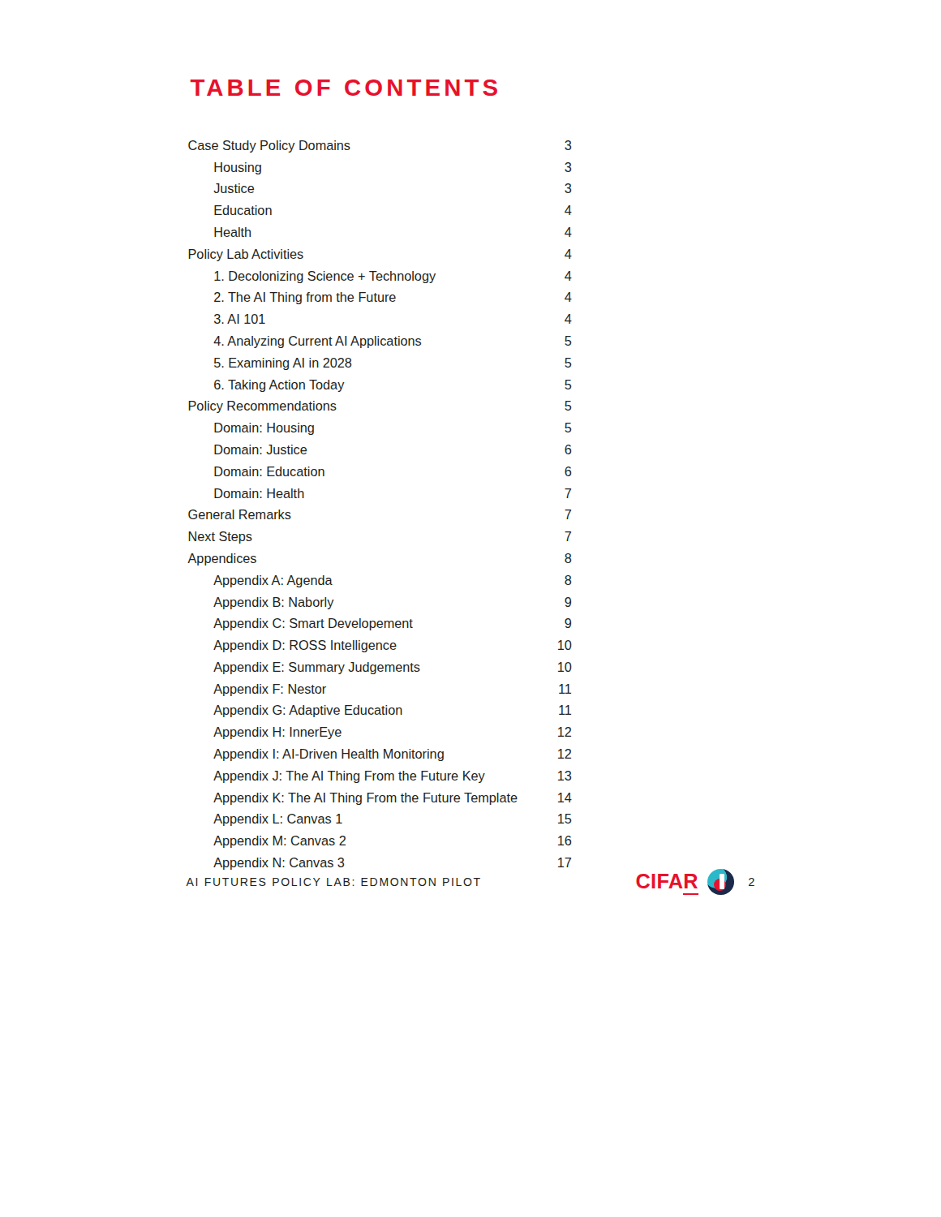Table of Contents
| Case Study Policy Domains | 3 |
| Housing | 3 |
| Justice | 3 |
| Education | 4 |
| Health | 4 |
| Policy Lab Activities | 4 |
| 1. Decolonizing Science + Technology | 4 |
| 2. The AI Thing from the Future | 4 |
| 3. AI 101 | 4 |
| 4. Analyzing Current AI Applications | 5 |
| 5. Examining AI in 2028 | 5 |
| 6. Taking Action Today | 5 |
| Policy Recommendations | 5 |
| Domain: Housing | 5 |
| Domain: Justice | 6 |
| Domain: Education | 6 |
| Domain: Health | 7 |
| General Remarks | 7 |
| Next Steps | 7 |
| Appendices | 8 |
| Appendix A: Agenda | 8 |
| Appendix B: Naborly | 9 |
| Appendix C: Smart Developement | 9 |
| Appendix D: ROSS Intelligence | 10 |
| Appendix E: Summary Judgements | 10 |
| Appendix F: Nestor | 11 |
| Appendix G: Adaptive Education | 11 |
| Appendix H: InnerEye | 12 |
| Appendix I: AI-Driven Health Monitoring | 12 |
| Appendix J: The AI Thing From the Future Key | 13 |
| Appendix K: The AI Thing From the Future Template | 14 |
| Appendix L: Canvas 1 | 15 |
| Appendix M: Canvas 2 | 16 |
| Appendix N: Canvas 3 | 17 |
AI Futures Policy Lab: Edmonton Pilot
CIFAR
2